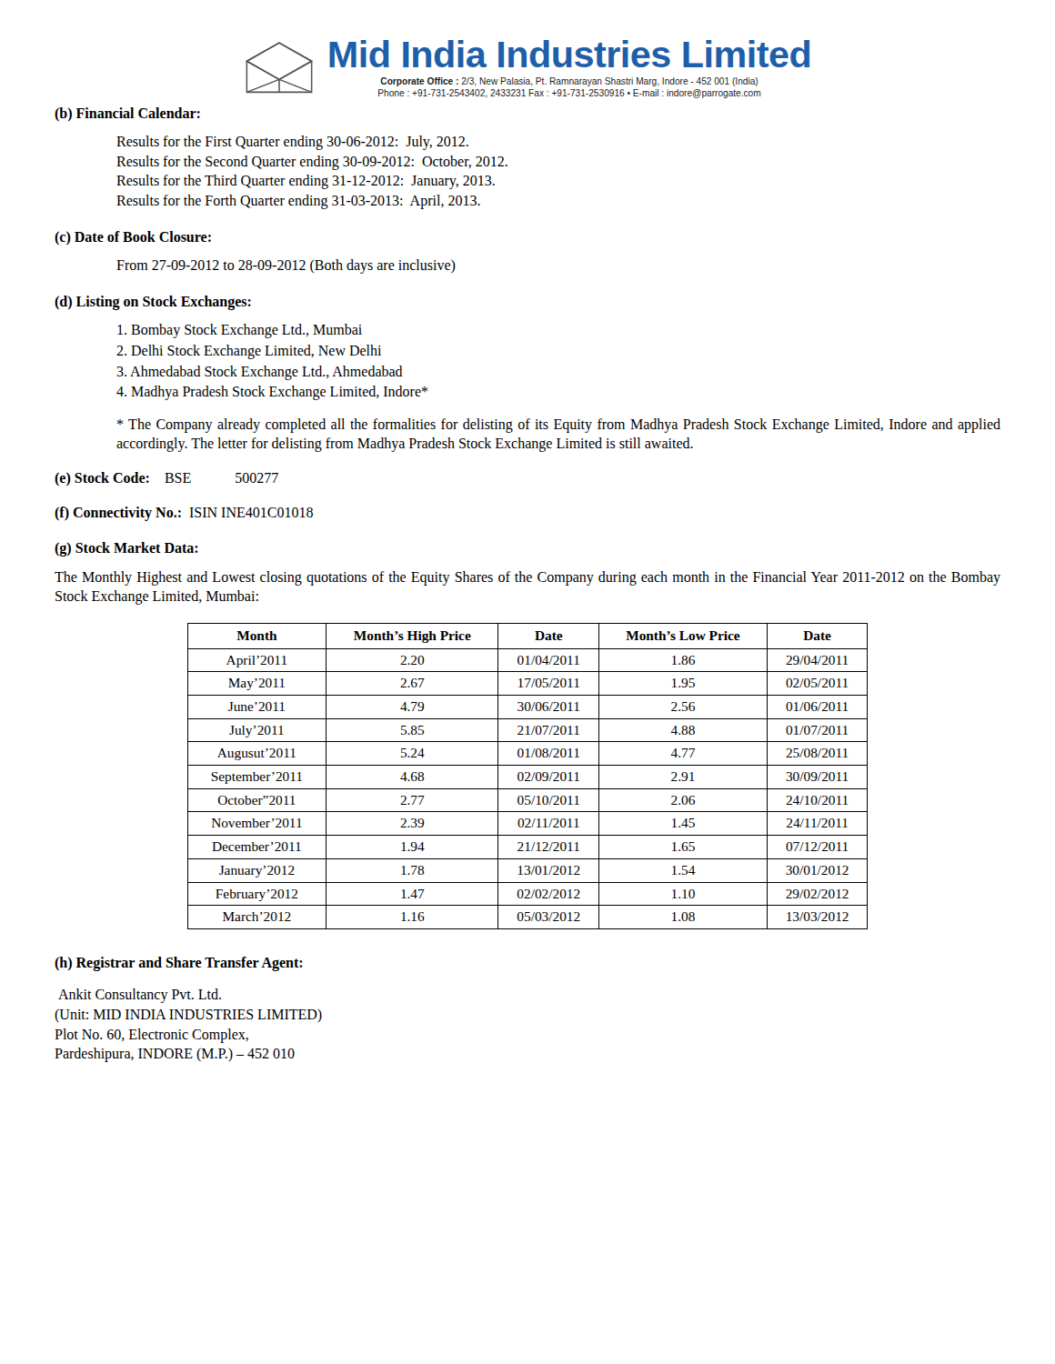Mid India Industries Limited
Corporate Office : 2/3, New Palasia, Pt. Ramnarayan Shastri Marg, Indore - 452 001 (India)
Phone : +91-731-2543402, 2433231 Fax : +91-731-2530916 • E-mail : indore@parrogate.com
(b) Financial Calendar:
Results for the First Quarter ending 30-06-2012: July, 2012.
Results for the Second Quarter ending 30-09-2012: October, 2012.
Results for the Third Quarter ending 31-12-2012: January, 2013.
Results for the Forth Quarter ending 31-03-2013: April, 2013.
(c) Date of Book Closure:
From 27-09-2012 to 28-09-2012 (Both days are inclusive)
(d) Listing on Stock Exchanges:
1. Bombay Stock Exchange Ltd., Mumbai
2. Delhi Stock Exchange Limited, New Delhi
3. Ahmedabad Stock Exchange Ltd., Ahmedabad
4. Madhya Pradesh Stock Exchange Limited, Indore*
* The Company already completed all the formalities for delisting of its Equity from Madhya Pradesh Stock Exchange Limited, Indore and applied accordingly. The letter for delisting from Madhya Pradesh Stock Exchange Limited is still awaited.
(e) Stock Code: BSE 500277
(f) Connectivity No.: ISIN INE401C01018
(g) Stock Market Data:
The Monthly Highest and Lowest closing quotations of the Equity Shares of the Company during each month in the Financial Year 2011-2012 on the Bombay Stock Exchange Limited, Mumbai:
| Month | Month’s High Price | Date | Month’s Low Price | Date |
| --- | --- | --- | --- | --- |
| April’2011 | 2.20 | 01/04/2011 | 1.86 | 29/04/2011 |
| May’2011 | 2.67 | 17/05/2011 | 1.95 | 02/05/2011 |
| June’2011 | 4.79 | 30/06/2011 | 2.56 | 01/06/2011 |
| July’2011 | 5.85 | 21/07/2011 | 4.88 | 01/07/2011 |
| Augusut’2011 | 5.24 | 01/08/2011 | 4.77 | 25/08/2011 |
| September’2011 | 4.68 | 02/09/2011 | 2.91 | 30/09/2011 |
| October”2011 | 2.77 | 05/10/2011 | 2.06 | 24/10/2011 |
| November’2011 | 2.39 | 02/11/2011 | 1.45 | 24/11/2011 |
| December’2011 | 1.94 | 21/12/2011 | 1.65 | 07/12/2011 |
| January’2012 | 1.78 | 13/01/2012 | 1.54 | 30/01/2012 |
| February’2012 | 1.47 | 02/02/2012 | 1.10 | 29/02/2012 |
| March’2012 | 1.16 | 05/03/2012 | 1.08 | 13/03/2012 |
(h) Registrar and Share Transfer Agent:
Ankit Consultancy Pvt. Ltd.
(Unit: MID INDIA INDUSTRIES LIMITED)
Plot No. 60, Electronic Complex,
Pardeshipura, INDORE (M.P.) – 452 010